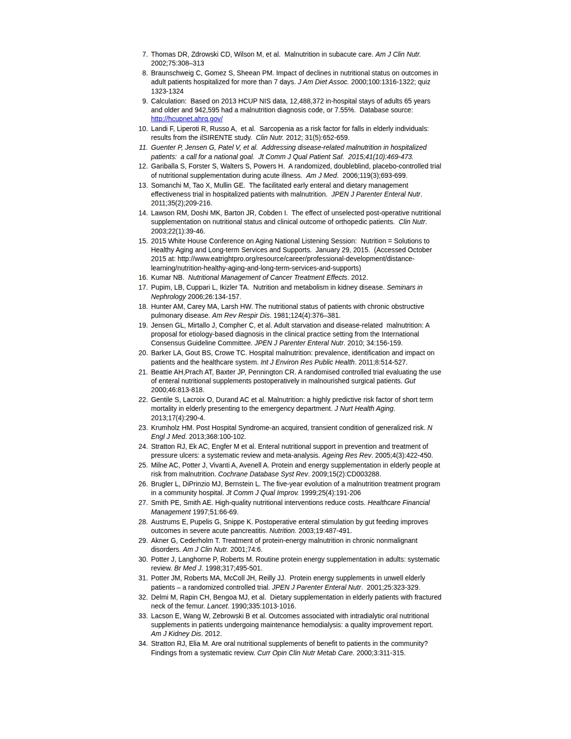7. Thomas DR, Zdrowski CD, Wilson M, et al. Malnutrition in subacute care. Am J Clin Nutr. 2002;75:308–313
8. Braunschweig C, Gomez S, Sheean PM. Impact of declines in nutritional status on outcomes in adult patients hospitalized for more than 7 days. J Am Diet Assoc. 2000;100:1316-1322; quiz 1323-1324
9. Calculation: Based on 2013 HCUP NIS data, 12,488,372 in-hospital stays of adults 65 years and older and 942,595 had a malnutrition diagnosis code, or 7.55%. Database source: http://hcupnet.ahrq.gov/
10. Landi F, Liperoti R, Russo A, et al. Sarcopenia as a risk factor for falls in elderly individuals: results from the ilSIRENTE study. Clin Nutr. 2012; 31(5):652-659.
11. Guenter P, Jensen G, Patel V, et al. Addressing disease-related malnutrition in hospitalized patients: a call for a national goal. Jt Comm J Qual Patient Saf. 2015;41(10):469-473.
12. Gariballa S, Forster S, Walters S, Powers H. A randomized, doubleblind, placebo-controlled trial of nutritional supplementation during acute illness. Am J Med. 2006;119(3);693-699.
13. Somanchi M, Tao X, Mullin GE. The facilitated early enteral and dietary management effectiveness trial in hospitalized patients with malnutrition. JPEN J Parenter Enteral Nutr. 2011;35(2);209-216.
14. Lawson RM, Doshi MK, Barton JR, Cobden I. The effect of unselected post-operative nutritional supplementation on nutritional status and clinical outcome of orthopedic patients. Clin Nutr. 2003;22(1):39-46.
15. 2015 White House Conference on Aging National Listening Session: Nutrition = Solutions to Healthy Aging and Long-term Services and Supports. January 29, 2015. (Accessed October 2015 at: http://www.eatrightpro.org/resource/career/professional-development/distance-learning/nutrition-healthy-aging-and-long-term-services-and-supports)
16. Kumar NB. Nutritional Management of Cancer Treatment Effects. 2012.
17. Pupim, LB, Cuppari L, Ikizler TA. Nutrition and metabolism in kidney disease. Seminars in Nephrology 2006;26:134-157.
18. Hunter AM, Carey MA, Larsh HW. The nutritional status of patients with chronic obstructive pulmonary disease. Am Rev Respir Dis. 1981;124(4):376–381.
19. Jensen GL, Mirtallo J, Compher C, et al. Adult starvation and disease-related malnutrition: A proposal for etiology-based diagnosis in the clinical practice setting from the International Consensus Guideline Committee. JPEN J Parenter Enteral Nutr. 2010; 34:156-159.
20. Barker LA, Gout BS, Crowe TC. Hospital malnutrition: prevalence, identification and impact on patients and the healthcare system. Int J Environ Res Public Health. 2011;8:514-527.
21. Beattie AH,Prach AT, Baxter JP, Pennington CR. A randomised controlled trial evaluating the use of enteral nutritional supplements postoperatively in malnourished surgical patients. Gut 2000;46:813-818.
22. Gentile S, Lacroix O, Durand AC et al. Malnutrition: a highly predictive risk factor of short term mortality in elderly presenting to the emergency department. J Nurt Health Aging. 2013;17(4):290-4.
23. Krumholz HM. Post Hospital Syndrome-an acquired, transient condition of generalized risk. N Engl J Med. 2013;368:100-102.
24. Stratton RJ, Ek AC, Engfer M et al. Enteral nutritional support in prevention and treatment of pressure ulcers: a systematic review and meta-analysis. Ageing Res Rev. 2005;4(3):422-450.
25. Milne AC, Potter J, Vivanti A, Avenell A. Protein and energy supplementation in elderly people at risk from malnutrition. Cochrane Database Syst Rev. 2009;15(2):CD003288.
26. Brugler L, DiPrinzio MJ, Bernstein L. The five-year evolution of a malnutrition treatment program in a community hospital. Jt Comm J Qual Improv. 1999;25(4):191-206
27. Smith PE, Smith AE. High-quality nutritional interventions reduce costs. Healthcare Financial Management 1997;51:66-69.
28. Austrums E, Pupelis G, Snippe K. Postoperative enteral stimulation by gut feeding improves outcomes in severe acute pancreatitis. Nutrition. 2003;19:487-491.
29. Akner G, Cederholm T. Treatment of protein-energy malnutrition in chronic nonmalignant disorders. Am J Clin Nutr. 2001;74:6.
30. Potter J, Langhorne P, Roberts M. Routine protein energy supplementation in adults: systematic review. Br Med J. 1998;317;495-501.
31. Potter JM, Roberts MA, McColl JH, Reilly JJ. Protein energy supplements in unwell elderly patients – a randomized controlled trial. JPEN J Parenter Enteral Nutr. 2001;25:323-329.
32. Delmi M, Rapin CH, Bengoa MJ, et al. Dietary supplementation in elderly patients with fractured neck of the femur. Lancet. 1990;335:1013-1016.
33. Lacson E, Wang W, Zebrowski B et al. Outcomes associated with intradialytic oral nutritional supplements in patients undergoing maintenance hemodialysis: a quality improvement report. Am J Kidney Dis. 2012.
34. Stratton RJ, Elia M. Are oral nutritional supplements of benefit to patients in the community? Findings from a systematic review. Curr Opin Clin Nutr Metab Care. 2000;3:311-315.